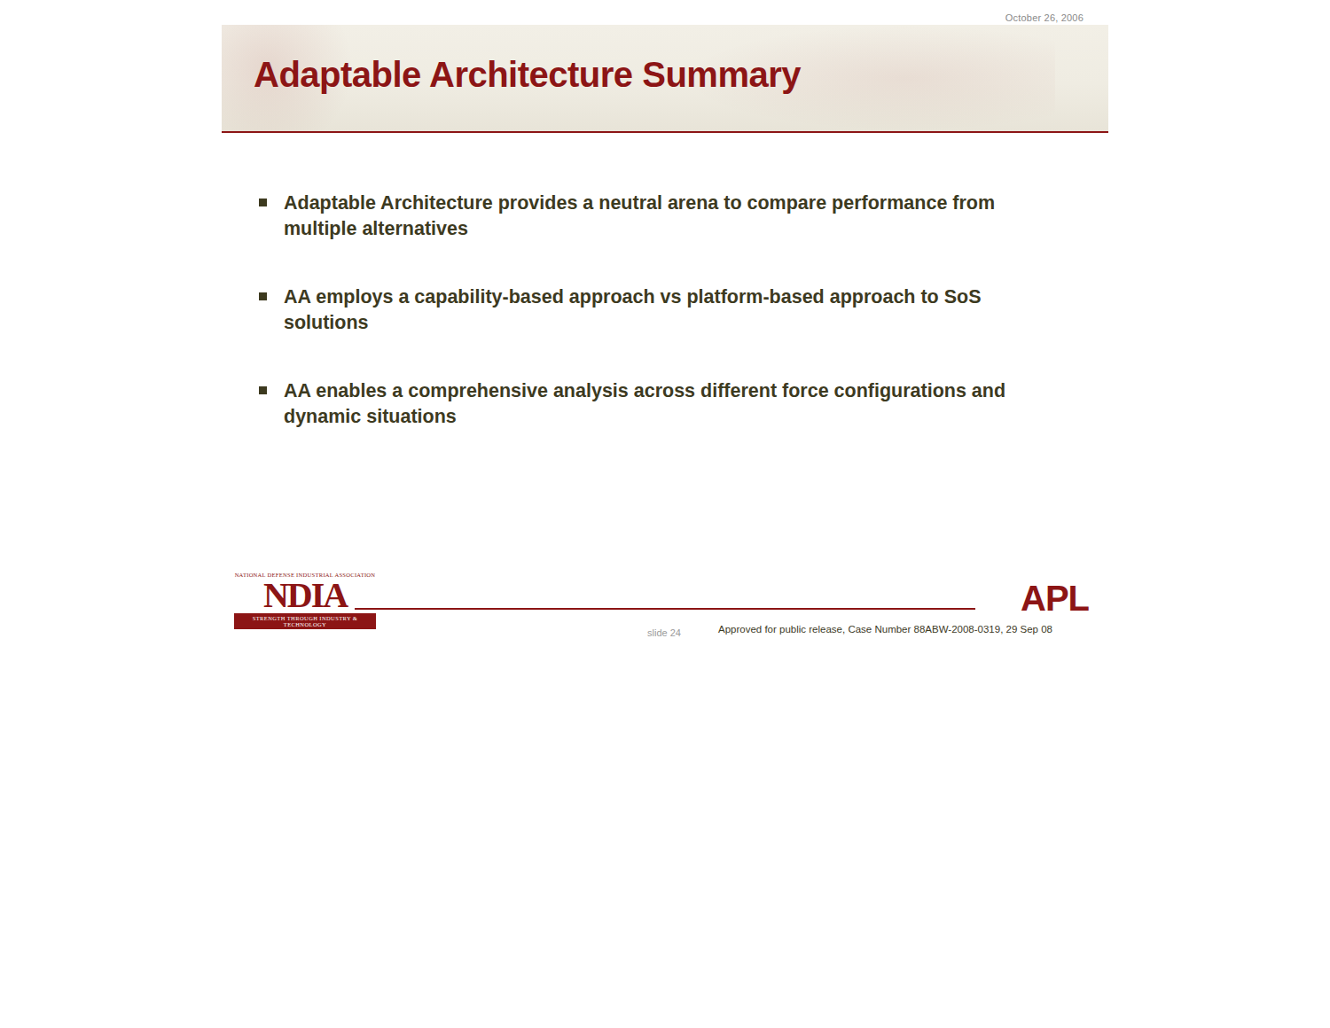October 26, 2006
Adaptable Architecture Summary
Adaptable Architecture provides a neutral arena to compare performance from multiple alternatives
AA employs a capability-based approach vs platform-based approach to SoS solutions
AA enables a comprehensive analysis across different force configurations and dynamic situations
NATIONAL DEFENSE INDUSTRIAL ASSOCIATION
NDIA
STRENGTH THROUGH INDUSTRY & TECHNOLOGY
slide 24
Approved for public release, Case Number 88ABW-2008-0319, 29 Sep 08
APL